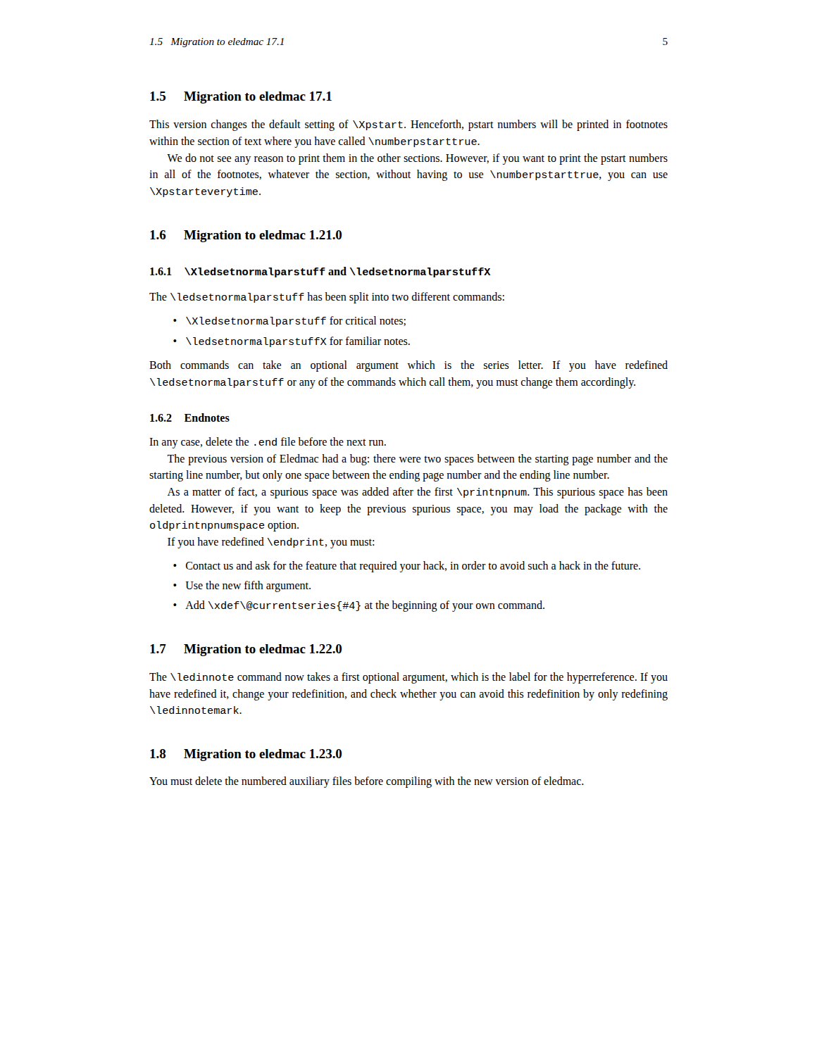1.5 Migration to eledmac 17.1 5
1.5 Migration to eledmac 17.1
This version changes the default setting of \Xpstart. Henceforth, pstart numbers will be printed in footnotes within the section of text where you have called \numberpstarttrue.
We do not see any reason to print them in the other sections. However, if you want to print the pstart numbers in all of the footnotes, whatever the section, without having to use \numberpstarttrue, you can use \Xpstarteverytime.
1.6 Migration to eledmac 1.21.0
1.6.1\Xledsetnormalparstuff and \ledsetnormalparstuffX
The \ledsetnormalparstuff has been split into two different commands:
\Xledsetnormalparstuff for critical notes;
\ledsetnormalparstuffX for familiar notes.
Both commands can take an optional argument which is the series letter. If you have redefined \ledsetnormalparstuff or any of the commands which call them, you must change them accordingly.
1.6.2 Endnotes
In any case, delete the .end file before the next run.
The previous version of Eledmac had a bug: there were two spaces between the starting page number and the starting line number, but only one space between the ending page number and the ending line number.
As a matter of fact, a spurious space was added after the first \printnpnum. This spurious space has been deleted. However, if you want to keep the previous spurious space, you may load the package with the oldprintnpnumspace option.
If you have redefined \endprint, you must:
Contact us and ask for the feature that required your hack, in order to avoid such a hack in the future.
Use the new fifth argument.
Add \xdef\@currentseries{#4} at the beginning of your own command.
1.7 Migration to eledmac 1.22.0
The \ledinnote command now takes a first optional argument, which is the label for the hyperreference. If you have redefined it, change your redefinition, and check whether you can avoid this redefinition by only redefining \ledinnotemark.
1.8 Migration to eledmac 1.23.0
You must delete the numbered auxiliary files before compiling with the new version of eledmac.